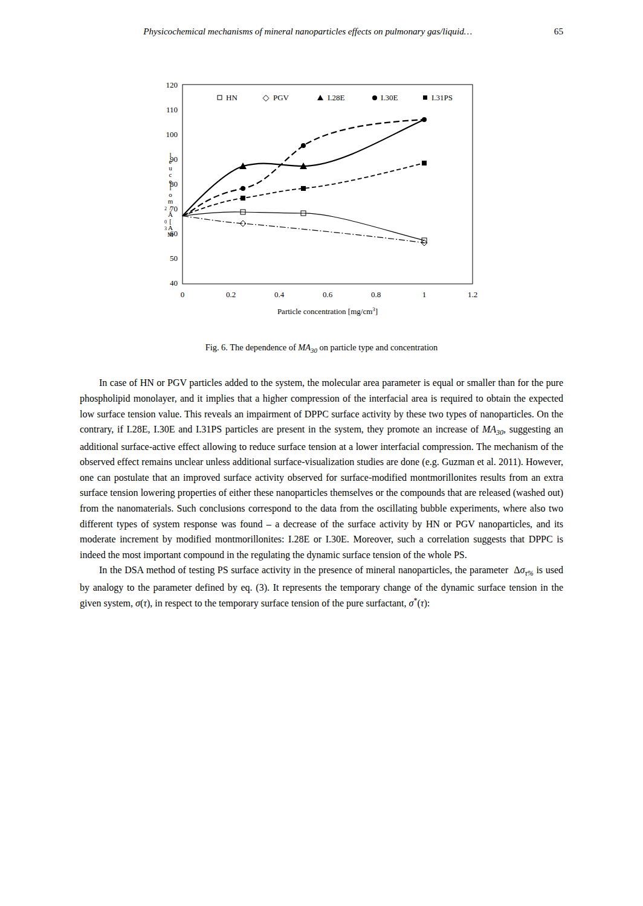Physicochemical mechanisms of mineral nanoparticles effects on pulmonary gas/liquid… 65
120 110 100 90 80 70 60 50 40 0 0.2 0.4 0.6 0.8 1 1.2 Particle concentration [mg/cm3] l e u c e l o m / Å [ A M 2 0 3 HN PGV I.28E I.30E I.31PS
Fig. 6. The dependence of MA30 on particle type and concentration
In case of HN or PGV particles added to the system, the molecular area parameter is equal or smaller than for the pure phospholipid monolayer, and it implies that a higher compression of the interfacial area is required to obtain the expected low surface tension value. This reveals an impairment of DPPC surface activity by these two types of nanoparticles. On the contrary, if I.28E, I.30E and I.31PS particles are present in the system, they promote an increase of MA30, suggesting an additional surface-active effect allowing to reduce surface tension at a lower interfacial compression. The mechanism of the observed effect remains unclear unless additional surface-visualization studies are done (e.g. Guzman et al. 2011). However, one can postulate that an improved surface activity observed for surface-modified montmorillonites results from an extra surface tension lowering properties of either these nanoparticles themselves or the compounds that are released (washed out) from the nanomaterials. Such conclusions correspond to the data from the oscillating bubble experiments, where also two different types of system response was found – a decrease of the surface activity by HN or PGV nanoparticles, and its moderate increment by modified montmorillonites: I.28E or I.30E. Moreover, such a correlation suggests that DPPC is indeed the most important compound in the regulating the dynamic surface tension of the whole PS.
In the DSA method of testing PS surface activity in the presence of mineral nanoparticles, the parameter Δστ% is used by analogy to the parameter defined by eq. (3). It represents the temporary change of the dynamic surface tension in the given system, σ(τ), in respect to the temporary surface tension of the pure surfactant, σ*(τ):